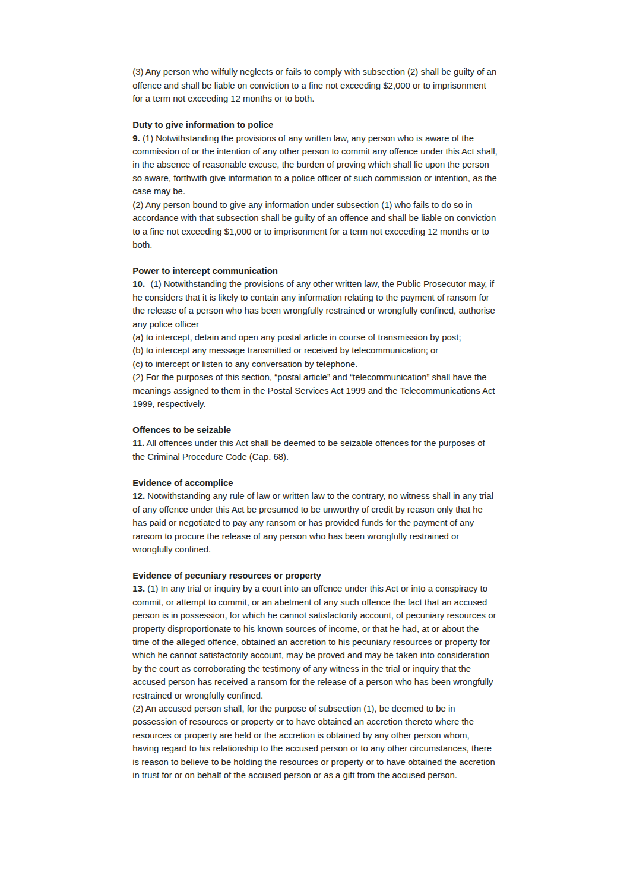(3) Any person who wilfully neglects or fails to comply with subsection (2) shall be guilty of an offence and shall be liable on conviction to a fine not exceeding $2,000 or to imprisonment for a term not exceeding 12 months or to both.
Duty to give information to police
9. (1) Notwithstanding the provisions of any written law, any person who is aware of the commission of or the intention of any other person to commit any offence under this Act shall, in the absence of reasonable excuse, the burden of proving which shall lie upon the person so aware, forthwith give information to a police officer of such commission or intention, as the case may be.
(2) Any person bound to give any information under subsection (1) who fails to do so in accordance with that subsection shall be guilty of an offence and shall be liable on conviction to a fine not exceeding $1,000 or to imprisonment for a term not exceeding 12 months or to both.
Power to intercept communication
10. (1) Notwithstanding the provisions of any other written law, the Public Prosecutor may, if he considers that it is likely to contain any information relating to the payment of ransom for the release of a person who has been wrongfully restrained or wrongfully confined, authorise any police officer
(a) to intercept, detain and open any postal article in course of transmission by post;
(b) to intercept any message transmitted or received by telecommunication; or
(c) to intercept or listen to any conversation by telephone.
(2) For the purposes of this section, “postal article” and “telecommunication” shall have the meanings assigned to them in the Postal Services Act 1999 and the Telecommunications Act 1999, respectively.
Offences to be seizable
11. All offences under this Act shall be deemed to be seizable offences for the purposes of the Criminal Procedure Code (Cap. 68).
Evidence of accomplice
12. Notwithstanding any rule of law or written law to the contrary, no witness shall in any trial of any offence under this Act be presumed to be unworthy of credit by reason only that he has paid or negotiated to pay any ransom or has provided funds for the payment of any ransom to procure the release of any person who has been wrongfully restrained or wrongfully confined.
Evidence of pecuniary resources or property
13. (1) In any trial or inquiry by a court into an offence under this Act or into a conspiracy to commit, or attempt to commit, or an abetment of any such offence the fact that an accused person is in possession, for which he cannot satisfactorily account, of pecuniary resources or property disproportionate to his known sources of income, or that he had, at or about the time of the alleged offence, obtained an accretion to his pecuniary resources or property for which he cannot satisfactorily account, may be proved and may be taken into consideration by the court as corroborating the testimony of any witness in the trial or inquiry that the accused person has received a ransom for the release of a person who has been wrongfully restrained or wrongfully confined.
(2) An accused person shall, for the purpose of subsection (1), be deemed to be in possession of resources or property or to have obtained an accretion thereto where the resources or property are held or the accretion is obtained by any other person whom, having regard to his relationship to the accused person or to any other circumstances, there is reason to believe to be holding the resources or property or to have obtained the accretion in trust for or on behalf of the accused person or as a gift from the accused person.